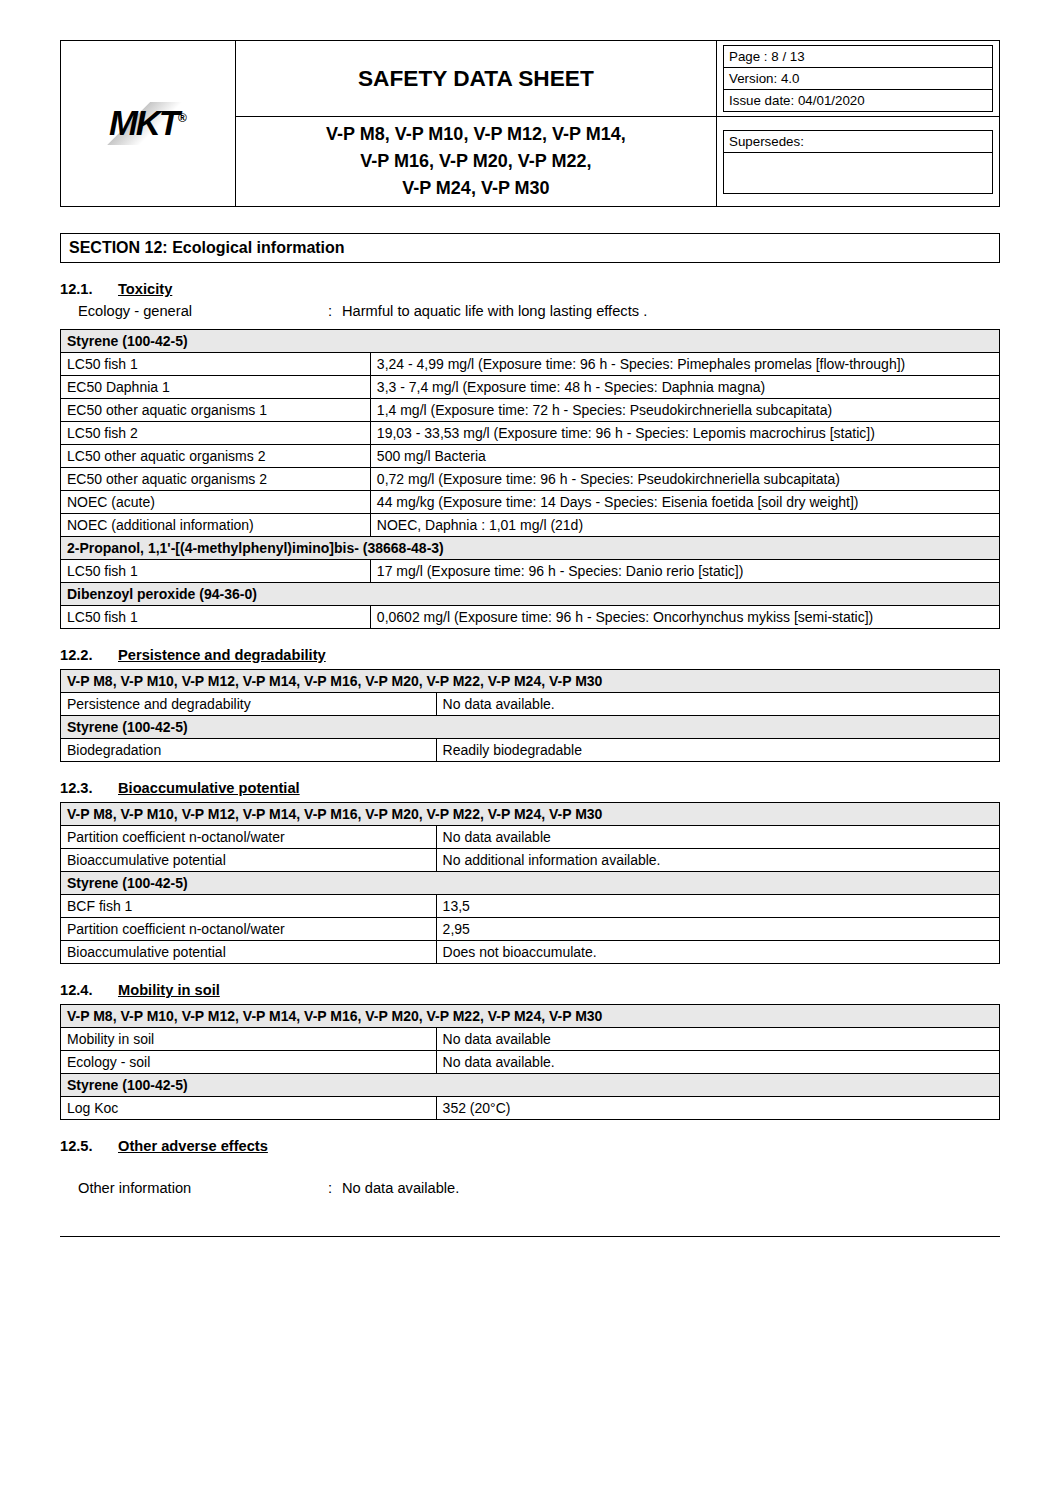| MKT ® | SAFETY DATA SHEET | / Page : 8 / 13 / / Version: 4.0 / / Issue date: 04/01/2020 / |
| V-P M8, V-P M10, V-P M12, V-P M14, V-P M16, V-P M20, V-P M22, V-P M24, V-P M30 | / Supersedes: / |
SECTION 12: Ecological information
12.1. Toxicity
Ecology - general: Harmful to aquatic life with long lasting effects .
| Styrene (100-42-5) |
| LC50 fish 1 | 3,24 - 4,99 mg/l (Exposure time: 96 h - Species: Pimephales promelas [flow-through]) |
| EC50 Daphnia 1 | 3,3 - 7,4 mg/l (Exposure time: 48 h - Species: Daphnia magna) |
| EC50 other aquatic organisms 1 | 1,4 mg/l (Exposure time: 72 h - Species: Pseudokirchneriella subcapitata) |
| LC50 fish 2 | 19,03 - 33,53 mg/l (Exposure time: 96 h - Species: Lepomis macrochirus [static]) |
| LC50 other aquatic organisms 2 | 500 mg/l Bacteria |
| EC50 other aquatic organisms 2 | 0,72 mg/l (Exposure time: 96 h - Species: Pseudokirchneriella subcapitata) |
| NOEC (acute) | 44 mg/kg (Exposure time: 14 Days - Species: Eisenia foetida [soil dry weight]) |
| NOEC (additional information) | NOEC, Daphnia : 1,01 mg/l (21d) |
| 2-Propanol, 1,1'-[(4-methylphenyl)imino]bis- (38668-48-3) |
| LC50 fish 1 | 17 mg/l (Exposure time: 96 h - Species: Danio rerio [static]) |
| Dibenzoyl peroxide (94-36-0) |
| LC50 fish 1 | 0,0602 mg/l (Exposure time: 96 h - Species: Oncorhynchus mykiss [semi-static]) |
12.2. Persistence and degradability
| V-P M8, V-P M10, V-P M12, V-P M14, V-P M16, V-P M20, V-P M22, V-P M24, V-P M30 |
| Persistence and degradability | No data available. |
| Styrene (100-42-5) |
| Biodegradation | Readily biodegradable |
12.3. Bioaccumulative potential
| V-P M8, V-P M10, V-P M12, V-P M14, V-P M16, V-P M20, V-P M22, V-P M24, V-P M30 |
| Partition coefficient n-octanol/water | No data available |
| Bioaccumulative potential | No additional information available. |
| Styrene (100-42-5) |
| BCF fish 1 | 13,5 |
| Partition coefficient n-octanol/water | 2,95 |
| Bioaccumulative potential | Does not bioaccumulate. |
12.4. Mobility in soil
| V-P M8, V-P M10, V-P M12, V-P M14, V-P M16, V-P M20, V-P M22, V-P M24, V-P M30 |
| Mobility in soil | No data available |
| Ecology - soil | No data available. |
| Styrene (100-42-5) |
| Log Koc | 352 (20°C) |
12.5. Other adverse effects
Other information: No data available.